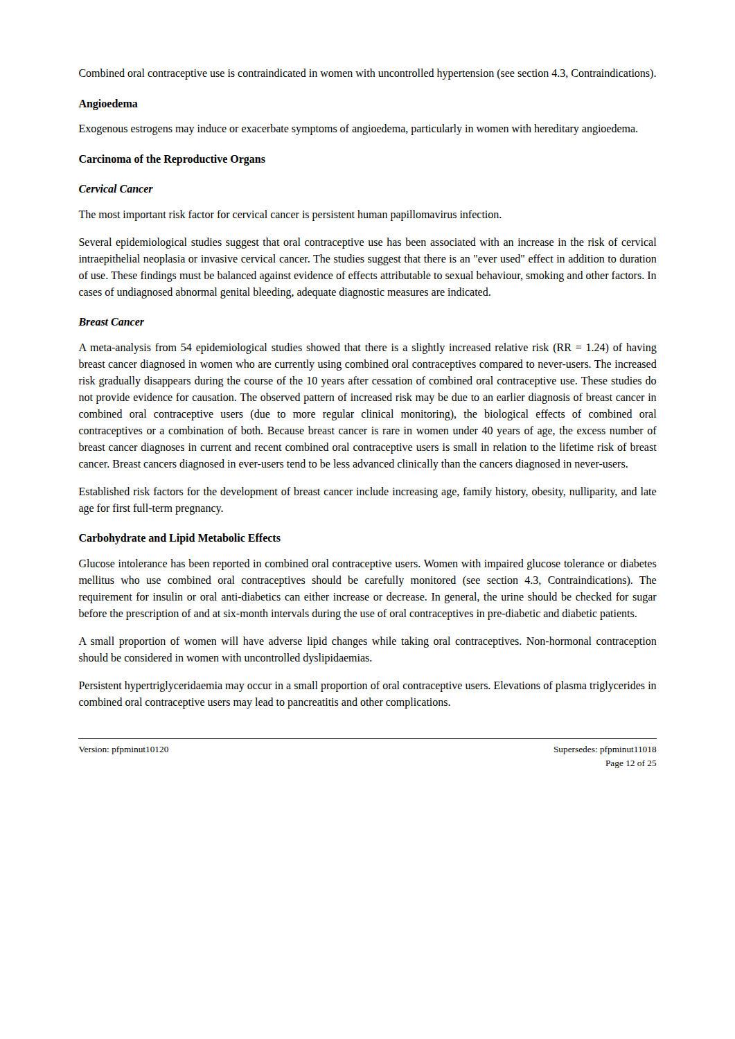Combined oral contraceptive use is contraindicated in women with uncontrolled hypertension (see section 4.3, Contraindications).
Angioedema
Exogenous estrogens may induce or exacerbate symptoms of angioedema, particularly in women with hereditary angioedema.
Carcinoma of the Reproductive Organs
Cervical Cancer
The most important risk factor for cervical cancer is persistent human papillomavirus infection.
Several epidemiological studies suggest that oral contraceptive use has been associated with an increase in the risk of cervical intraepithelial neoplasia or invasive cervical cancer. The studies suggest that there is an "ever used" effect in addition to duration of use. These findings must be balanced against evidence of effects attributable to sexual behaviour, smoking and other factors. In cases of undiagnosed abnormal genital bleeding, adequate diagnostic measures are indicated.
Breast Cancer
A meta-analysis from 54 epidemiological studies showed that there is a slightly increased relative risk (RR = 1.24) of having breast cancer diagnosed in women who are currently using combined oral contraceptives compared to never-users. The increased risk gradually disappears during the course of the 10 years after cessation of combined oral contraceptive use. These studies do not provide evidence for causation. The observed pattern of increased risk may be due to an earlier diagnosis of breast cancer in combined oral contraceptive users (due to more regular clinical monitoring), the biological effects of combined oral contraceptives or a combination of both. Because breast cancer is rare in women under 40 years of age, the excess number of breast cancer diagnoses in current and recent combined oral contraceptive users is small in relation to the lifetime risk of breast cancer. Breast cancers diagnosed in ever-users tend to be less advanced clinically than the cancers diagnosed in never-users.
Established risk factors for the development of breast cancer include increasing age, family history, obesity, nulliparity, and late age for first full-term pregnancy.
Carbohydrate and Lipid Metabolic Effects
Glucose intolerance has been reported in combined oral contraceptive users. Women with impaired glucose tolerance or diabetes mellitus who use combined oral contraceptives should be carefully monitored (see section 4.3, Contraindications). The requirement for insulin or oral anti-diabetics can either increase or decrease. In general, the urine should be checked for sugar before the prescription of and at six-month intervals during the use of oral contraceptives in pre-diabetic and diabetic patients.
A small proportion of women will have adverse lipid changes while taking oral contraceptives. Non-hormonal contraception should be considered in women with uncontrolled dyslipidaemias.
Persistent hypertriglyceridaemia may occur in a small proportion of oral contraceptive users. Elevations of plasma triglycerides in combined oral contraceptive users may lead to pancreatitis and other complications.
Version: pfpminut10120
Supersedes: pfpminut11018
Page 12 of 25